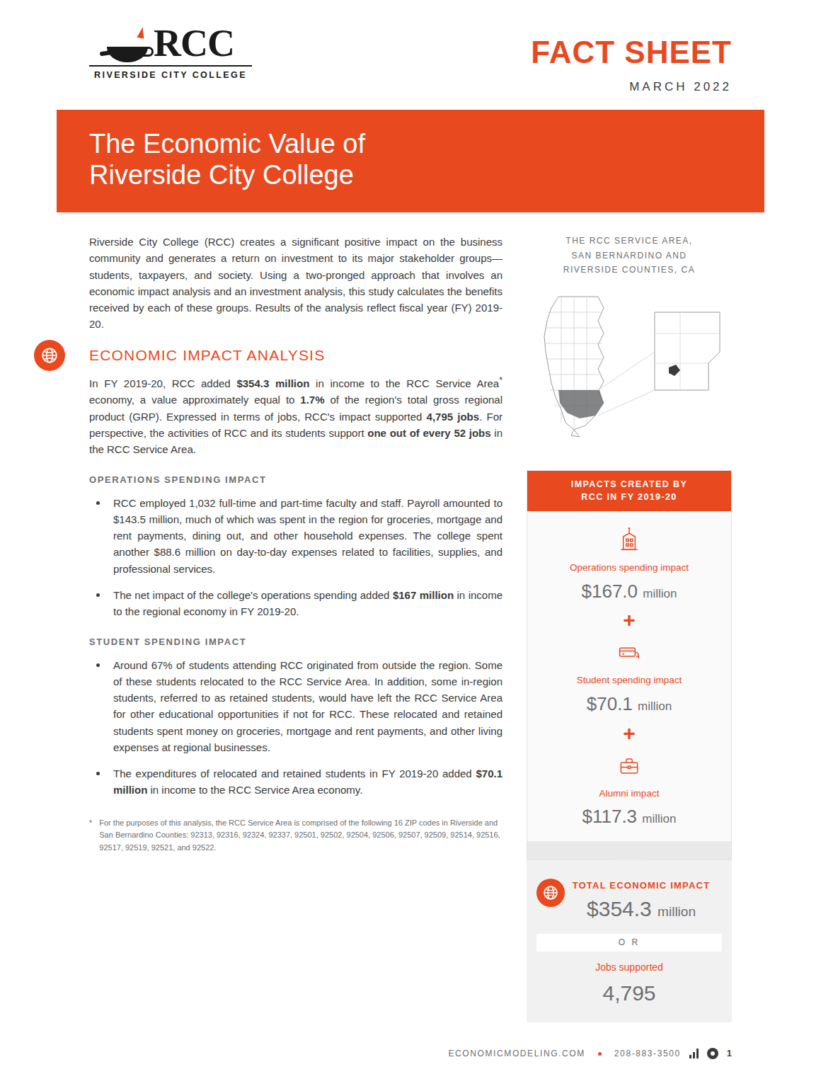RCC
RIVERSIDE CITY COLLEGE
FACT SHEET
MARCH 2022
The Economic Value of
Riverside City College
Riverside City College (RCC) creates a significant positive impact on the business community and generates a return on investment to its major stakeholder groups—students, taxpayers, and society. Using a two-pronged approach that involves an economic impact analysis and an investment analysis, this study calculates the benefits received by each of these groups. Results of the analysis reflect fiscal year (FY) 2019-20.
ECONOMIC IMPACT ANALYSIS
In FY 2019-20, RCC added $354.3 million in income to the RCC Service Area* economy, a value approximately equal to 1.7% of the region's total gross regional product (GRP). Expressed in terms of jobs, RCC's impact supported 4,795 jobs. For perspective, the activities of RCC and its students support one out of every 52 jobs in the RCC Service Area.
OPERATIONS SPENDING IMPACT
RCC employed 1,032 full-time and part-time faculty and staff. Payroll amounted to $143.5 million, much of which was spent in the region for groceries, mortgage and rent payments, dining out, and other household expenses. The college spent another $88.6 million on day-to-day expenses related to facilities, supplies, and professional services.
The net impact of the college's operations spending added $167 million in income to the regional economy in FY 2019-20.
STUDENT SPENDING IMPACT
Around 67% of students attending RCC originated from outside the region. Some of these students relocated to the RCC Service Area. In addition, some in-region students, referred to as retained students, would have left the RCC Service Area for other educational opportunities if not for RCC. These relocated and retained students spent money on groceries, mortgage and rent payments, and other living expenses at regional businesses.
The expenditures of relocated and retained students in FY 2019-20 added $70.1 million in income to the RCC Service Area economy.
* For the purposes of this analysis, the RCC Service Area is comprised of the following 16 ZIP codes in Riverside and San Bernardino Counties: 92313, 92316, 92324, 92337, 92501, 92502, 92504, 92506, 92507, 92509, 92514, 92516, 92517, 92519, 92521, and 92522.
THE RCC SERVICE AREA,
SAN BERNARDINO AND
RIVERSIDE COUNTIES, CA
California map with RCC service area highlighted
IMPACTS CREATED BY
RCC IN FY 2019-20
Operations spending impact
$167.0 million
+
Student spending impact
$70.1 million
+
Alumni impact
$117.3 million
TOTAL ECONOMIC IMPACT
$354.3 million
O R
Jobs supported
4,795
ECONOMICMODELING.COM 208-883-3500 1